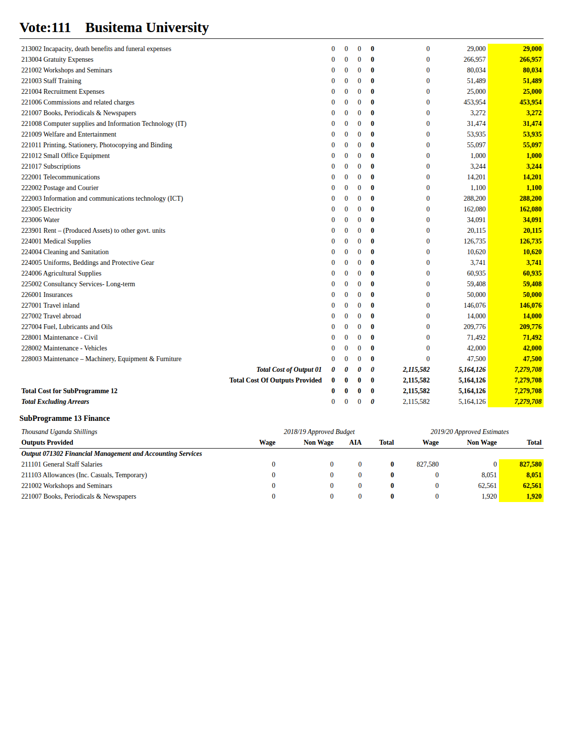Vote:111 Busitema University
| 213002 Incapacity, death benefits and funeral expenses | 0 | 0 | 0 | 0 | 0 | 29,000 | 29,000 |
| 213004 Gratuity Expenses | 0 | 0 | 0 | 0 | 0 | 266,957 | 266,957 |
| 221002 Workshops and Seminars | 0 | 0 | 0 | 0 | 0 | 80,034 | 80,034 |
| 221003 Staff Training | 0 | 0 | 0 | 0 | 0 | 51,489 | 51,489 |
| 221004 Recruitment Expenses | 0 | 0 | 0 | 0 | 0 | 25,000 | 25,000 |
| 221006 Commissions and related charges | 0 | 0 | 0 | 0 | 0 | 453,954 | 453,954 |
| 221007 Books, Periodicals & Newspapers | 0 | 0 | 0 | 0 | 0 | 3,272 | 3,272 |
| 221008 Computer supplies and Information Technology (IT) | 0 | 0 | 0 | 0 | 0 | 31,474 | 31,474 |
| 221009 Welfare and Entertainment | 0 | 0 | 0 | 0 | 0 | 53,935 | 53,935 |
| 221011 Printing, Stationery, Photocopying and Binding | 0 | 0 | 0 | 0 | 0 | 55,097 | 55,097 |
| 221012 Small Office Equipment | 0 | 0 | 0 | 0 | 0 | 1,000 | 1,000 |
| 221017 Subscriptions | 0 | 0 | 0 | 0 | 0 | 3,244 | 3,244 |
| 222001 Telecommunications | 0 | 0 | 0 | 0 | 0 | 14,201 | 14,201 |
| 222002 Postage and Courier | 0 | 0 | 0 | 0 | 0 | 1,100 | 1,100 |
| 222003 Information and communications technology (ICT) | 0 | 0 | 0 | 0 | 0 | 288,200 | 288,200 |
| 223005 Electricity | 0 | 0 | 0 | 0 | 0 | 162,080 | 162,080 |
| 223006 Water | 0 | 0 | 0 | 0 | 0 | 34,091 | 34,091 |
| 223901 Rent – (Produced Assets) to other govt. units | 0 | 0 | 0 | 0 | 0 | 20,115 | 20,115 |
| 224001 Medical Supplies | 0 | 0 | 0 | 0 | 0 | 126,735 | 126,735 |
| 224004 Cleaning and Sanitation | 0 | 0 | 0 | 0 | 0 | 10,620 | 10,620 |
| 224005 Uniforms, Beddings and Protective Gear | 0 | 0 | 0 | 0 | 0 | 3,741 | 3,741 |
| 224006 Agricultural Supplies | 0 | 0 | 0 | 0 | 0 | 60,935 | 60,935 |
| 225002 Consultancy Services- Long-term | 0 | 0 | 0 | 0 | 0 | 59,408 | 59,408 |
| 226001 Insurances | 0 | 0 | 0 | 0 | 0 | 50,000 | 50,000 |
| 227001 Travel inland | 0 | 0 | 0 | 0 | 0 | 146,076 | 146,076 |
| 227002 Travel abroad | 0 | 0 | 0 | 0 | 0 | 14,000 | 14,000 |
| 227004 Fuel, Lubricants and Oils | 0 | 0 | 0 | 0 | 0 | 209,776 | 209,776 |
| 228001 Maintenance - Civil | 0 | 0 | 0 | 0 | 0 | 71,492 | 71,492 |
| 228002 Maintenance - Vehicles | 0 | 0 | 0 | 0 | 0 | 42,000 | 42,000 |
| 228003 Maintenance – Machinery, Equipment & Furniture | 0 | 0 | 0 | 0 | 0 | 47,500 | 47,500 |
| Total Cost of Output 01 | 0 | 0 | 0 | 0 | 2,115,582 | 5,164,126 | 7,279,708 |
| Total Cost Of Outputs Provided | 0 | 0 | 0 | 0 | 2,115,582 | 5,164,126 | 7,279,708 |
| Total Cost for SubProgramme 12 | 0 | 0 | 0 | 0 | 2,115,582 | 5,164,126 | 7,279,708 |
| Total Excluding Arrears | 0 | 0 | 0 | 0 | 2,115,582 | 5,164,126 | 7,279,708 |
SubProgramme 13 Finance
| Thousand Uganda Shillings | 2018/19 Approved Budget | 2019/20 Approved Estimates |
| --- | --- | --- |
| Outputs Provided | Wage | Non Wage | AIA | Total | Wage | Non Wage | Total |
| Output 071302 Financial Management and Accounting Services |
| 211101 General Staff Salaries | 0 | 0 | 0 | 0 | 827,580 | 0 | 827,580 |
| 211103 Allowances (Inc. Casuals, Temporary) | 0 | 0 | 0 | 0 | 0 | 8,051 | 8,051 |
| 221002 Workshops and Seminars | 0 | 0 | 0 | 0 | 0 | 62,561 | 62,561 |
| 221007 Books, Periodicals & Newspapers | 0 | 0 | 0 | 0 | 0 | 1,920 | 1,920 |